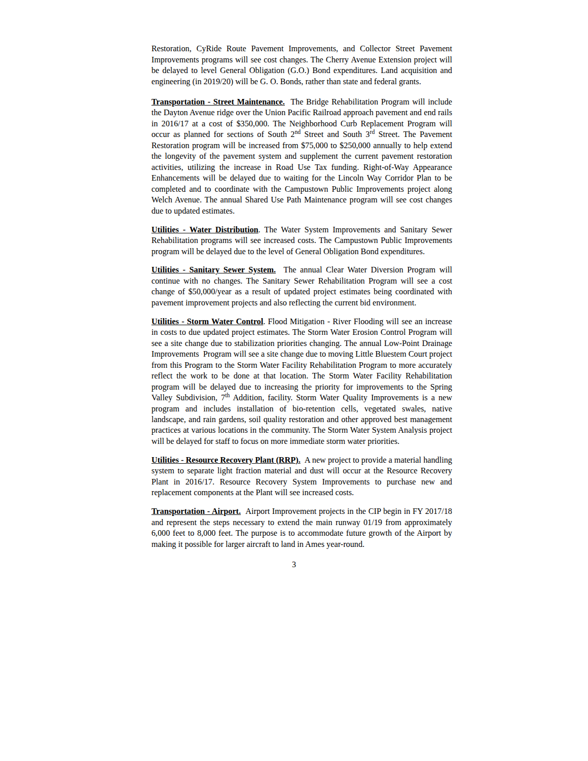Restoration, CyRide Route Pavement Improvements, and Collector Street Pavement Improvements programs will see cost changes. The Cherry Avenue Extension project will be delayed to level General Obligation (G.O.) Bond expenditures. Land acquisition and engineering (in 2019/20) will be G. O. Bonds, rather than state and federal grants.
Transportation - Street Maintenance. The Bridge Rehabilitation Program will include the Dayton Avenue ridge over the Union Pacific Railroad approach pavement and end rails in 2016/17 at a cost of $350,000. The Neighborhood Curb Replacement Program will occur as planned for sections of South 2nd Street and South 3rd Street. The Pavement Restoration program will be increased from $75,000 to $250,000 annually to help extend the longevity of the pavement system and supplement the current pavement restoration activities, utilizing the increase in Road Use Tax funding. Right-of-Way Appearance Enhancements will be delayed due to waiting for the Lincoln Way Corridor Plan to be completed and to coordinate with the Campustown Public Improvements project along Welch Avenue. The annual Shared Use Path Maintenance program will see cost changes due to updated estimates.
Utilities - Water Distribution. The Water System Improvements and Sanitary Sewer Rehabilitation programs will see increased costs. The Campustown Public Improvements program will be delayed due to the level of General Obligation Bond expenditures.
Utilities - Sanitary Sewer System. The annual Clear Water Diversion Program will continue with no changes. The Sanitary Sewer Rehabilitation Program will see a cost change of $50,000/year as a result of updated project estimates being coordinated with pavement improvement projects and also reflecting the current bid environment.
Utilities - Storm Water Control. Flood Mitigation - River Flooding will see an increase in costs to due updated project estimates. The Storm Water Erosion Control Program will see a site change due to stabilization priorities changing. The annual Low-Point Drainage Improvements Program will see a site change due to moving Little Bluestem Court project from this Program to the Storm Water Facility Rehabilitation Program to more accurately reflect the work to be done at that location. The Storm Water Facility Rehabilitation program will be delayed due to increasing the priority for improvements to the Spring Valley Subdivision, 7th Addition, facility. Storm Water Quality Improvements is a new program and includes installation of bio-retention cells, vegetated swales, native landscape, and rain gardens, soil quality restoration and other approved best management practices at various locations in the community. The Storm Water System Analysis project will be delayed for staff to focus on more immediate storm water priorities.
Utilities - Resource Recovery Plant (RRP). A new project to provide a material handling system to separate light fraction material and dust will occur at the Resource Recovery Plant in 2016/17. Resource Recovery System Improvements to purchase new and replacement components at the Plant will see increased costs.
Transportation - Airport. Airport Improvement projects in the CIP begin in FY 2017/18 and represent the steps necessary to extend the main runway 01/19 from approximately 6,000 feet to 8,000 feet. The purpose is to accommodate future growth of the Airport by making it possible for larger aircraft to land in Ames year-round.
3